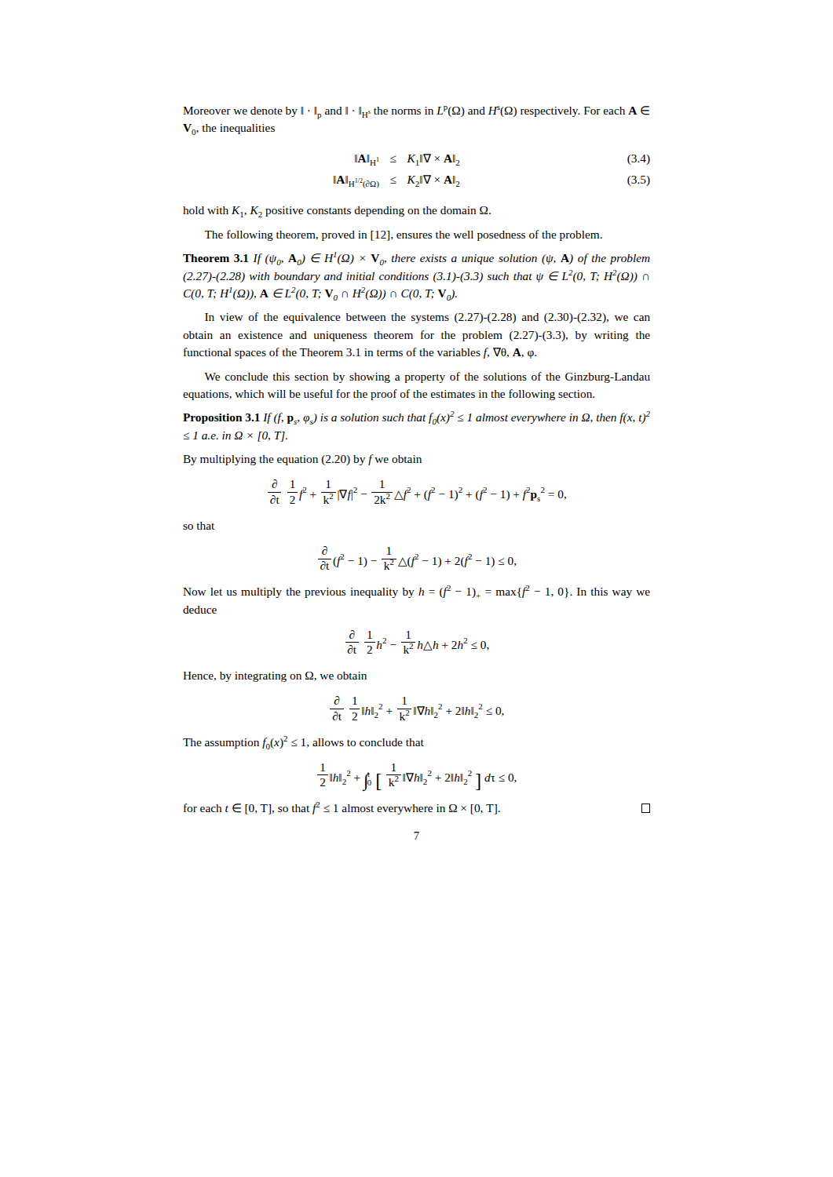Moreover we denote by ‖ · ‖p and ‖ · ‖Hs the norms in Lp(Ω) and Hs(Ω) respectively. For each A ∈ V0, the inequalities
| ‖ A ‖ H 1 | ≤ | K 1 ‖∇ × A ‖ 2 | (3.4) |
| ‖ A ‖ H 1/2 (∂Ω) | ≤ | K 2 ‖∇ × A ‖ 2 | (3.5) |
hold with K1, K2 positive constants depending on the domain Ω.
The following theorem, proved in [12], ensures the well posedness of the problem.
Theorem 3.1 If (ψ0, A0) ∈ H1(Ω) × V0, there exists a unique solution (ψ, A) of the problem (2.27)-(2.28) with boundary and initial conditions (3.1)-(3.3) such that ψ ∈ L2(0, T; H2(Ω)) ∩ C(0, T; H1(Ω)), A ∈ L2(0, T; V0 ∩ H2(Ω)) ∩ C(0, T; V0).
In view of the equivalence between the systems (2.27)-(2.28) and (2.30)-(2.32), we can obtain an existence and uniqueness theorem for the problem (2.27)-(3.3), by writing the functional spaces of the Theorem 3.1 in terms of the variables f, ∇θ, A, φ.
We conclude this section by showing a property of the solutions of the Ginzburg-Landau equations, which will be useful for the proof of the estimates in the following section.
Proposition 3.1 If (f, ps, φs) is a solution such that f0(x)2 ≤ 1 almost everywhere in Ω, then f(x, t)2 ≤ 1 a.e. in Ω × [0, T].
By multiplying the equation (2.20) by f we obtain
∂∂t 12 f2 + 1 k2|∇f|2 − 12k2△f2 + (f2 − 1)2 + (f2 − 1) + f2ps2 = 0,
so that
∂∂t(f2 − 1) − 1 k2△(f2 − 1) + 2(f2 − 1) ≤ 0,
Now let us multiply the previous inequality by h = (f2 − 1)+ = max{f2 − 1, 0}. In this way we deduce
∂∂t 12 h2 − 1 k2 h△h + 2h2 ≤ 0,
Hence, by integrating on Ω, we obtain
∂∂t 12‖h‖22 + 1 k2‖∇h‖22 + 2‖h‖22 ≤ 0,
The assumption f0(x)2 ≤ 1, allows to conclude that
12‖h‖22 + ∫t 0 [ 1 k2‖∇h‖22 + 2‖h‖22 ] dτ ≤ 0,
for each t ∈ [0, T], so that f2 ≤ 1 almost everywhere in Ω × [0, T].
7